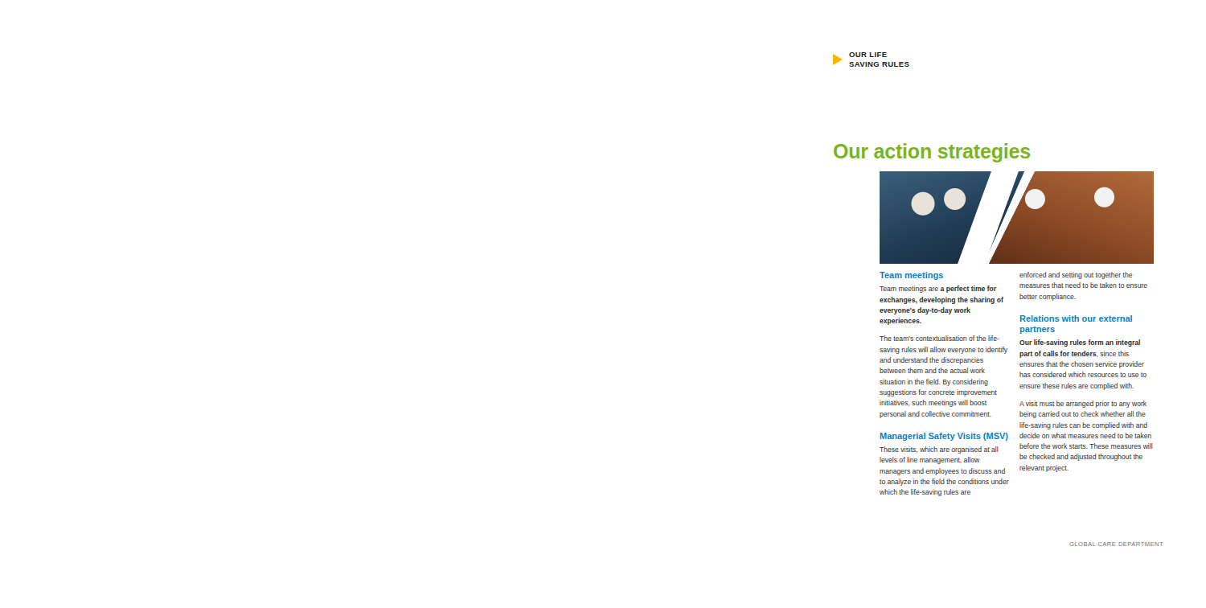Our Life
Saving Rules
Our action strategies
Team meetings
Team meetings are a perfect time for exchanges, developing the sharing of everyone's day-to-day work experiences.
The team's contextualisation of the life-saving rules will allow everyone to identify and understand the discrepancies between them and the actual work situation in the field. By considering suggestions for concrete improvement initiatives, such meetings will boost personal and collective commitment.
Managerial Safety Visits (MSV)
These visits, which are organised at all levels of line management, allow managers and employees to discuss and to analyze in the field the conditions under which the life-saving rules are
enforced and setting out together the measures that need to be taken to ensure better compliance.
Relations with our external partners
Our life-saving rules form an integral part of calls for tenders, since this ensures that the chosen service provider has considered which resources to use to ensure these rules are complied with.
A visit must be arranged prior to any work being carried out to check whether all the life-saving rules can be complied with and decide on what measures need to be taken before the work starts. These measures will be checked and adjusted throughout the relevant project.
Global Care Department